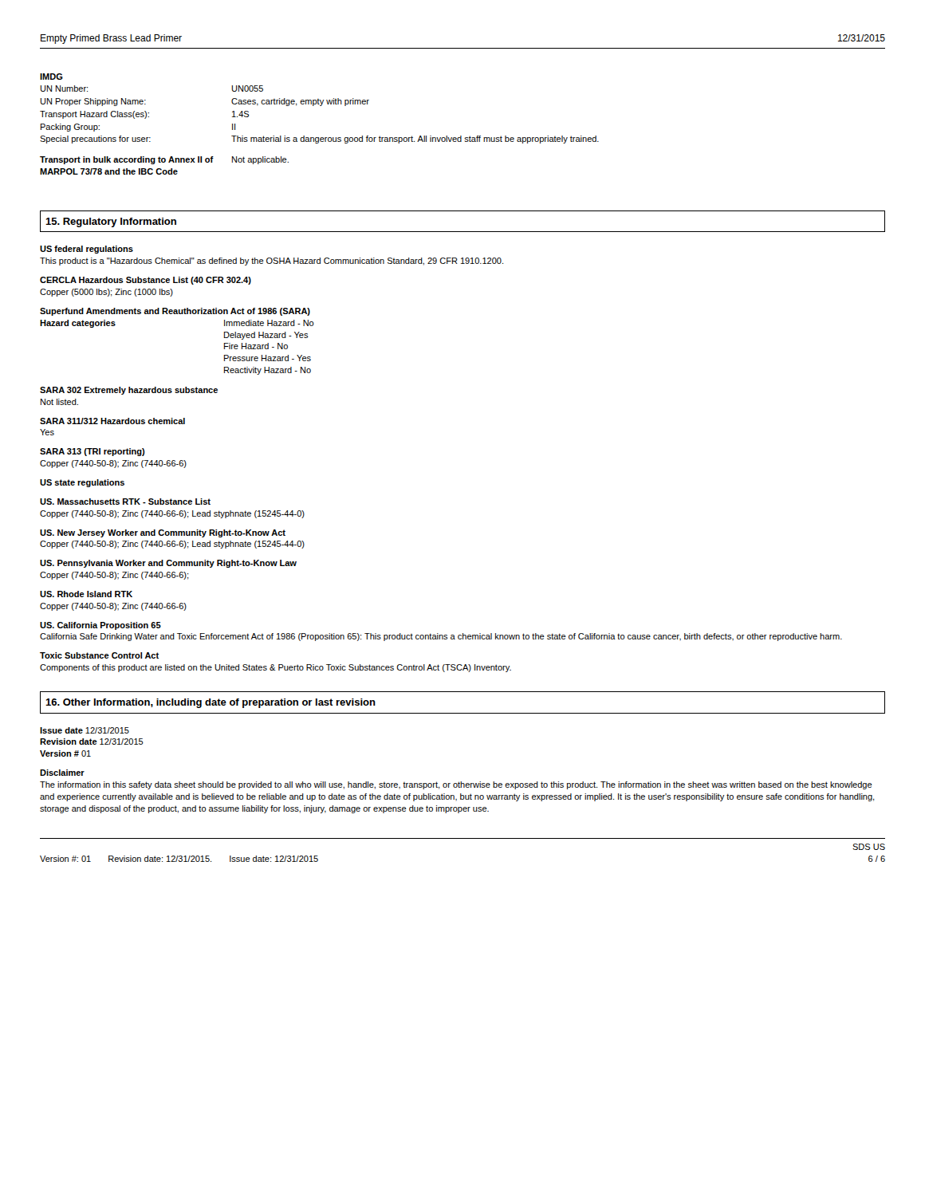Empty Primed Brass Lead Primer
12/31/2015
IMDG
| UN Number: | UN0055 |
| UN Proper Shipping Name: | Cases, cartridge, empty with primer |
| Transport Hazard Class(es): | 1.4S |
| Packing Group: | II |
| Special precautions for user: | This material is a dangerous good for transport. All involved staff must be appropriately trained. |
| Transport in bulk according to Annex II of MARPOL 73/78 and the IBC Code | Not applicable. |
15. Regulatory Information
US federal regulations
This product is a "Hazardous Chemical" as defined by the OSHA Hazard Communication Standard, 29 CFR 1910.1200.
CERCLA Hazardous Substance List (40 CFR 302.4)
Copper (5000 lbs); Zinc (1000 lbs)
Superfund Amendments and Reauthorization Act of 1986 (SARA)
Hazard categories
Immediate Hazard - No
Delayed Hazard - Yes
Fire Hazard - No
Pressure Hazard - Yes
Reactivity Hazard - No
SARA 302 Extremely hazardous substance
Not listed.
SARA 311/312 Hazardous chemical
Yes
SARA 313 (TRI reporting)
Copper (7440-50-8); Zinc (7440-66-6)
US state regulations
US. Massachusetts RTK - Substance List
Copper (7440-50-8); Zinc (7440-66-6); Lead styphnate (15245-44-0)
US. New Jersey Worker and Community Right-to-Know Act
Copper (7440-50-8); Zinc (7440-66-6); Lead styphnate (15245-44-0)
US. Pennsylvania Worker and Community Right-to-Know Law
Copper (7440-50-8); Zinc (7440-66-6);
US. Rhode Island RTK
Copper (7440-50-8); Zinc (7440-66-6)
US. California Proposition 65
California Safe Drinking Water and Toxic Enforcement Act of 1986 (Proposition 65): This product contains a chemical known to the state of California to cause cancer, birth defects, or other reproductive harm.
Toxic Substance Control Act
Components of this product are listed on the United States & Puerto Rico Toxic Substances Control Act (TSCA) Inventory.
16. Other Information, including date of preparation or last revision
Issue date 12/31/2015
Revision date 12/31/2015
Version # 01
Disclaimer
The information in this safety data sheet should be provided to all who will use, handle, store, transport, or otherwise be exposed to this product. The information in the sheet was written based on the best knowledge and experience currently available and is believed to be reliable and up to date as of the date of publication, but no warranty is expressed or implied. It is the user's responsibility to ensure safe conditions for handling, storage and disposal of the product, and to assume liability for loss, injury, damage or expense due to improper use.
SDS US
Version #: 01 Revision date: 12/31/2015. Issue date: 12/31/2015
6 / 6